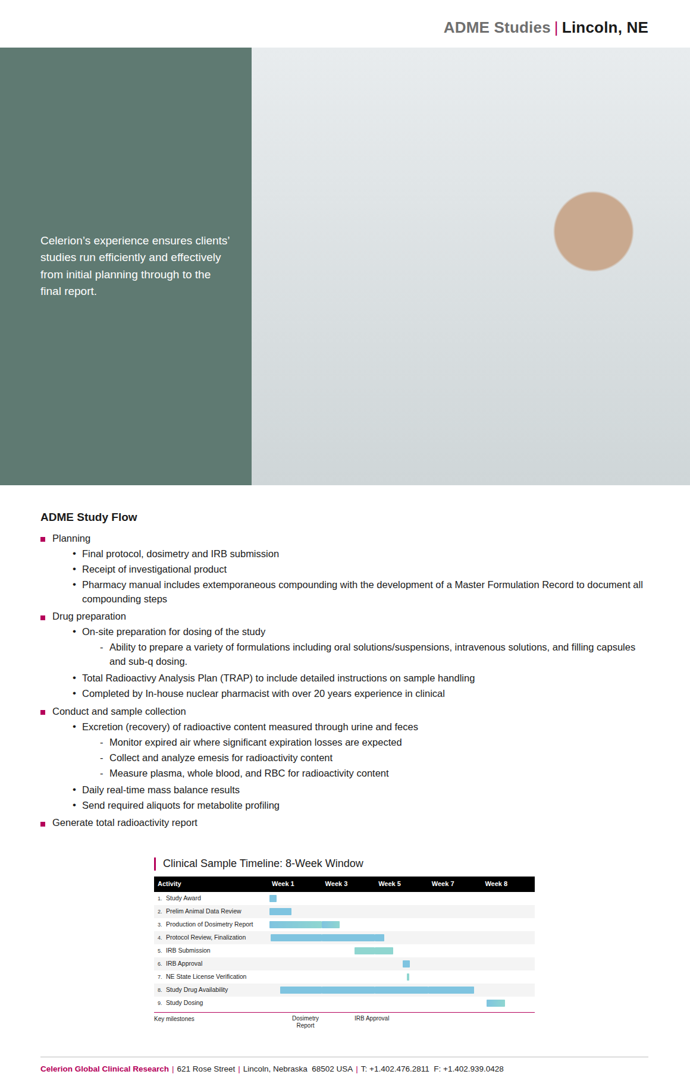ADME Studies|Lincoln, NE
Celerion’s experience ensures clients’ studies run efficiently and effectively from initial planning through to the final report.
ADME Study Flow
Planning
Final protocol, dosimetry and IRB submission
Receipt of investigational product
Pharmacy manual includes extemporaneous compounding with the development of a Master Formulation Record to document all compounding steps
Drug preparation
On-site preparation for dosing of the study
Ability to prepare a variety of formulations including oral solutions/suspensions, intravenous solutions, and filling capsules and sub-q dosing.
Total Radioactivy Analysis Plan (TRAP) to include detailed instructions on sample handling
Completed by In-house nuclear pharmacist with over 20 years experience in clinical
Conduct and sample collection
Excretion (recovery) of radioactive content measured through urine and feces
Monitor expired air where significant expiration losses are expected
Collect and analyze emesis for radioactivity content
Measure plasma, whole blood, and RBC for radioactivity content
Daily real-time mass balance results
Send required aliquots for metabolite profiling
Generate total radioactivity report
Clinical Sample Timeline: 8-Week Window
| Activity | Week 1 | Week 3 | Week 5 | Week 7 | Week 8 |
| --- | --- | --- | --- | --- | --- |
| 1. Study Award | | | | | |
| 2. Prelim Animal Data Review | | | | | |
| 3. Production of Dosimetry Report | | | | | |
| 4. Protocol Review, Finalization | | | | | |
| 5. IRB Submission | | | | | |
| 6. IRB Approval | | | | | |
| 7. NE State License Verification | | | | | |
| 8. Study Drug Availability | | | | | |
| 9. Study Dosing | | | | | |
Key milestones
Dosimetry
Report IRB Approval
Celerion Global Clinical Research|621 Rose Street|Lincoln, Nebraska 68502 USA|T: +1.402.476.2811 F: +1.402.939.0428